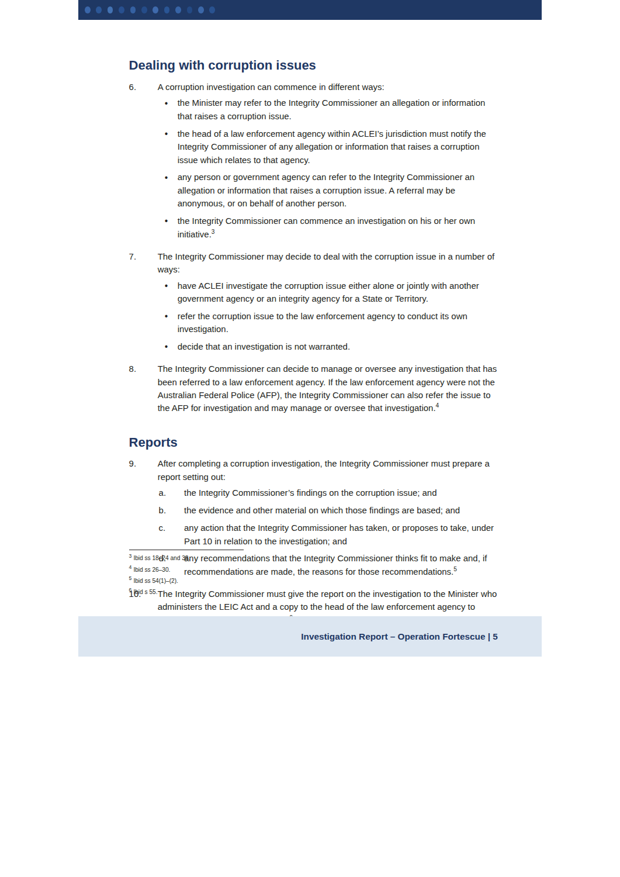Dealing with corruption issues
6.
A corruption investigation can commence in different ways:
the Minister may refer to the Integrity Commissioner an allegation or information that raises a corruption issue.
the head of a law enforcement agency within ACLEI’s jurisdiction must notify the Integrity Commissioner of any allegation or information that raises a corruption issue which relates to that agency.
any person or government agency can refer to the Integrity Commissioner an allegation or information that raises a corruption issue. A referral may be anonymous, or on behalf of another person.
the Integrity Commissioner can commence an investigation on his or her own initiative.3
7.
The Integrity Commissioner may decide to deal with the corruption issue in a number of ways:
have ACLEI investigate the corruption issue either alone or jointly with another government agency or an integrity agency for a State or Territory.
refer the corruption issue to the law enforcement agency to conduct its own investigation.
decide that an investigation is not warranted.
8.
The Integrity Commissioner can decide to manage or oversee any investigation that has been referred to a law enforcement agency. If the law enforcement agency were not the Australian Federal Police (AFP), the Integrity Commissioner can also refer the issue to the AFP for investigation and may manage or oversee that investigation.4
Reports
9.
After completing a corruption investigation, the Integrity Commissioner must prepare a report setting out:
the Integrity Commissioner’s findings on the corruption issue; and
the evidence and other material on which those findings are based; and
any action that the Integrity Commissioner has taken, or proposes to take, under Part 10 in relation to the investigation; and
any recommendations that the Integrity Commissioner thinks fit to make and, if recommendations are made, the reasons for those recommendations.5
10.
The Integrity Commissioner must give the report on the investigation to the Minister who administers the LEIC Act and a copy to the head of the law enforcement agency to which the corruption issue relates.6
3Ibid ss 18–24 and 38.
4Ibid ss 26–30.
5Ibid ss 54(1)–(2).
6Ibid s 55.
Investigation Report – Operation Fortescue | 5